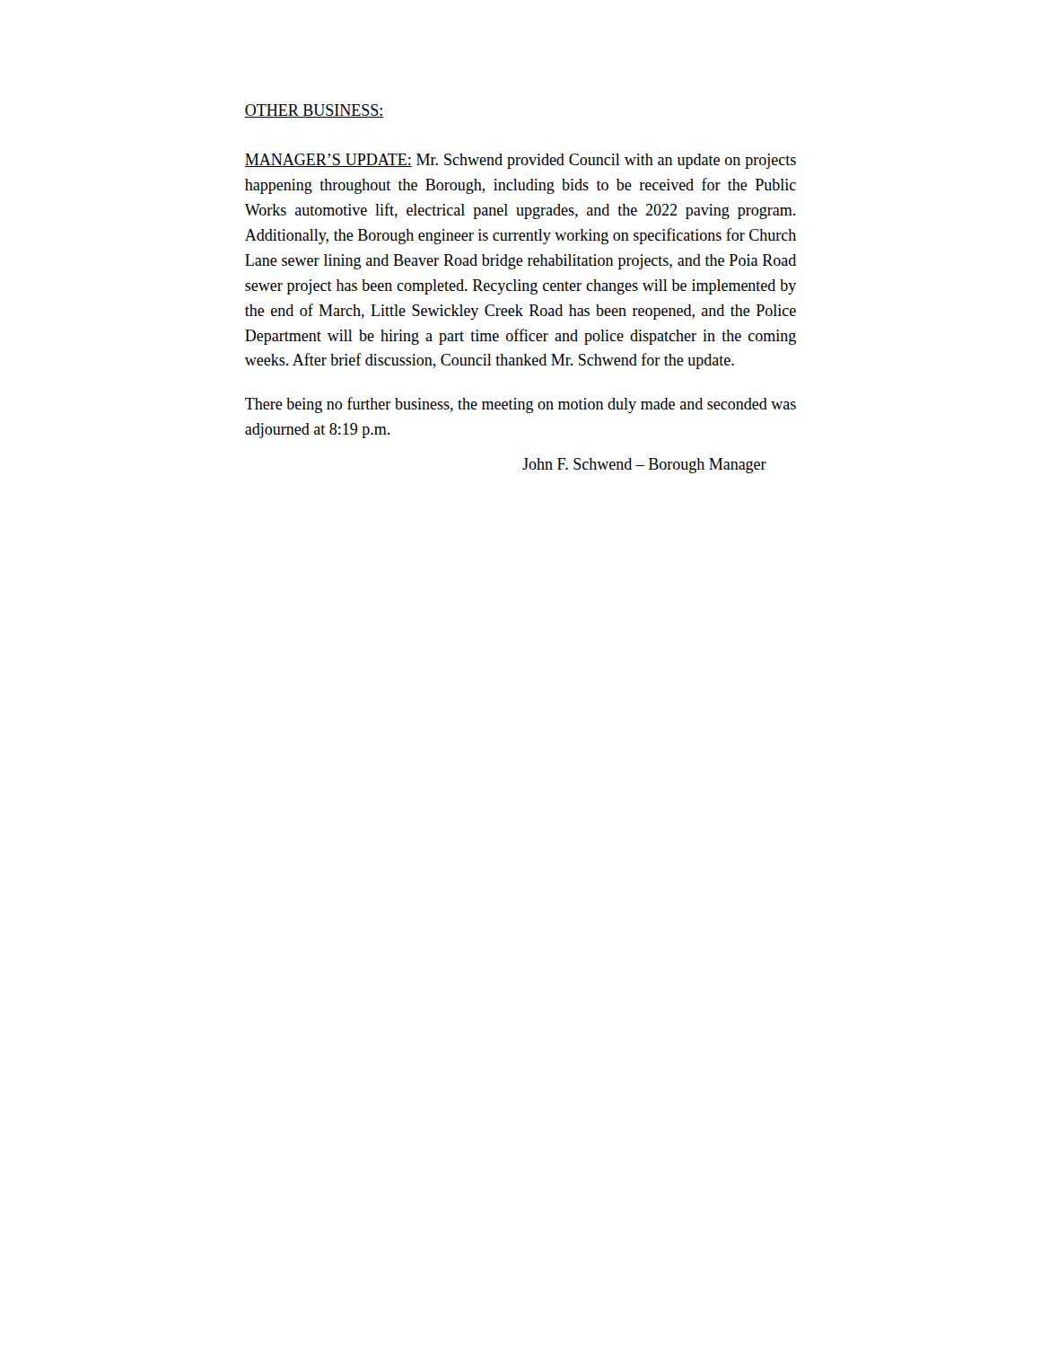OTHER BUSINESS:
MANAGER’S UPDATE: Mr. Schwend provided Council with an update on projects happening throughout the Borough, including bids to be received for the Public Works automotive lift, electrical panel upgrades, and the 2022 paving program. Additionally, the Borough engineer is currently working on specifications for Church Lane sewer lining and Beaver Road bridge rehabilitation projects, and the Poia Road sewer project has been completed. Recycling center changes will be implemented by the end of March, Little Sewickley Creek Road has been reopened, and the Police Department will be hiring a part time officer and police dispatcher in the coming weeks. After brief discussion, Council thanked Mr. Schwend for the update.
There being no further business, the meeting on motion duly made and seconded was adjourned at 8:19 p.m.
John F. Schwend – Borough Manager